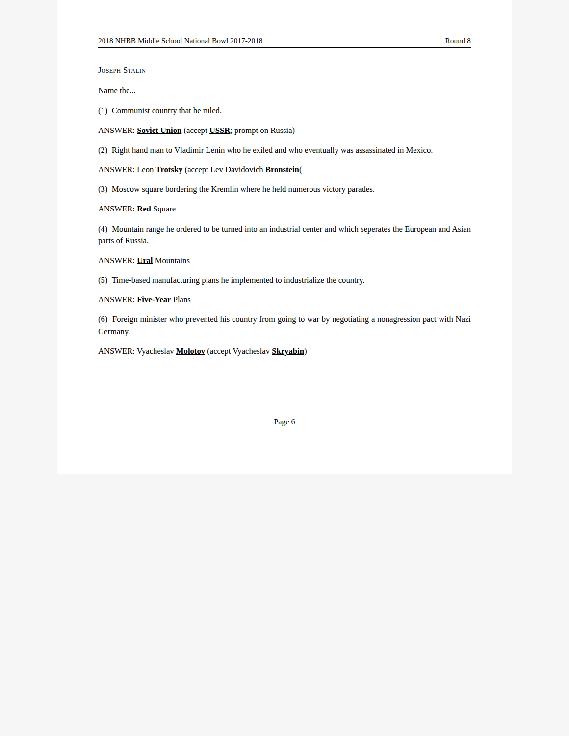2018 NHBB Middle School National Bowl 2017-2018
Round 8
Joseph Stalin
Name the...
(1) Communist country that he ruled.
ANSWER: Soviet Union (accept USSR; prompt on Russia)
(2) Right hand man to Vladimir Lenin who he exiled and who eventually was assassinated in Mexico.
ANSWER: Leon Trotsky (accept Lev Davidovich Bronstein(
(3) Moscow square bordering the Kremlin where he held numerous victory parades.
ANSWER: Red Square
(4) Mountain range he ordered to be turned into an industrial center and which seperates the European and Asian parts of Russia.
ANSWER: Ural Mountains
(5) Time-based manufacturing plans he implemented to industrialize the country.
ANSWER: Five-Year Plans
(6) Foreign minister who prevented his country from going to war by negotiating a nonagression pact with Nazi Germany.
ANSWER: Vyacheslav Molotov (accept Vyacheslav Skryabin)
Page 6